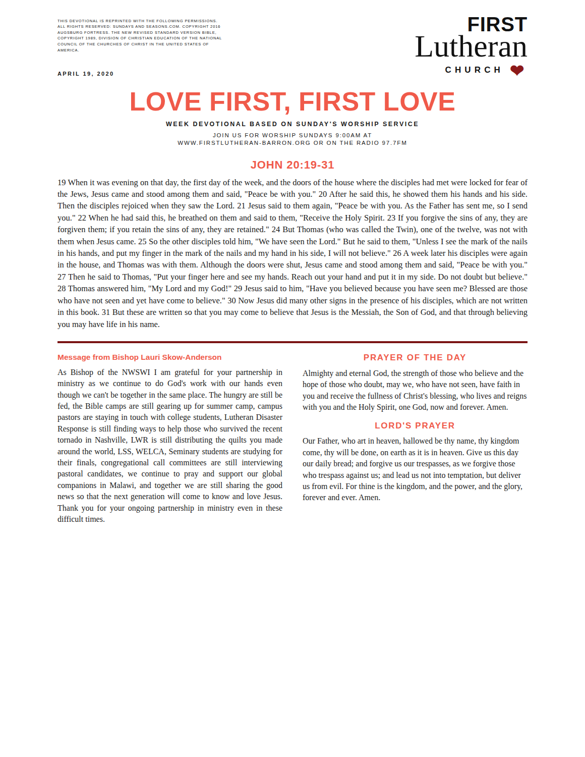This devotional is reprinted with the following permissions. All rights reserved: Sundays and Seasons.com. Copyright 2016 Augsburg Fortress. The New Revised Standard Version Bible, copyright 1989, Division of Christian Education of the National Council of the Churches of Christ in the United States of America.
APRIL 19, 2020
FIRST
Lutheran
CHURCH ❤
LOVE FIRST, FIRST LOVE
WEEK DEVOTIONAL BASED ON SUNDAY'S WORSHIP SERVICE
JOIN US FOR WORSHIP SUNDAYS 9:00AM AT
WWW.FIRSTLUTHERAN-BARRON.ORG OR ON THE RADIO 97.7FM
JOHN 20:19-31
19 When it was evening on that day, the first day of the week, and the doors of the house where the disciples had met were locked for fear of the Jews, Jesus came and stood among them and said, "Peace be with you." 20 After he said this, he showed them his hands and his side. Then the disciples rejoiced when they saw the Lord. 21 Jesus said to them again, "Peace be with you. As the Father has sent me, so I send you." 22 When he had said this, he breathed on them and said to them, "Receive the Holy Spirit. 23 If you forgive the sins of any, they are forgiven them; if you retain the sins of any, they are retained." 24 But Thomas (who was called the Twin), one of the twelve, was not with them when Jesus came. 25 So the other disciples told him, "We have seen the Lord." But he said to them, "Unless I see the mark of the nails in his hands, and put my finger in the mark of the nails and my hand in his side, I will not believe." 26 A week later his disciples were again in the house, and Thomas was with them. Although the doors were shut, Jesus came and stood among them and said, "Peace be with you." 27 Then he said to Thomas, "Put your finger here and see my hands. Reach out your hand and put it in my side. Do not doubt but believe." 28 Thomas answered him, "My Lord and my God!" 29 Jesus said to him, "Have you believed because you have seen me? Blessed are those who have not seen and yet have come to believe." 30 Now Jesus did many other signs in the presence of his disciples, which are not written in this book. 31 But these are written so that you may come to believe that Jesus is the Messiah, the Son of God, and that through believing you may have life in his name.
Message from Bishop Lauri Skow-Anderson
As Bishop of the NWSWI I am grateful for your partnership in ministry as we continue to do God's work with our hands even though we can't be together in the same place. The hungry are still be fed, the Bible camps are still gearing up for summer camp, campus pastors are staying in touch with college students, Lutheran Disaster Response is still finding ways to help those who survived the recent tornado in Nashville, LWR is still distributing the quilts you made around the world, LSS, WELCA, Seminary students are studying for their finals, congregational call committees are still interviewing pastoral candidates, we continue to pray and support our global companions in Malawi, and together we are still sharing the good news so that the next generation will come to know and love Jesus. Thank you for your ongoing partnership in ministry even in these difficult times.
PRAYER OF THE DAY
Almighty and eternal God, the strength of those who believe and the hope of those who doubt, may we, who have not seen, have faith in you and receive the fullness of Christ's blessing, who lives and reigns with you and the Holy Spirit, one God, now and forever. Amen.
LORD'S PRAYER
Our Father, who art in heaven, hallowed be thy name, thy kingdom come, thy will be done, on earth as it is in heaven. Give us this day our daily bread; and forgive us our trespasses, as we forgive those who trespass against us; and lead us not into temptation, but deliver us from evil. For thine is the kingdom, and the power, and the glory, forever and ever. Amen.